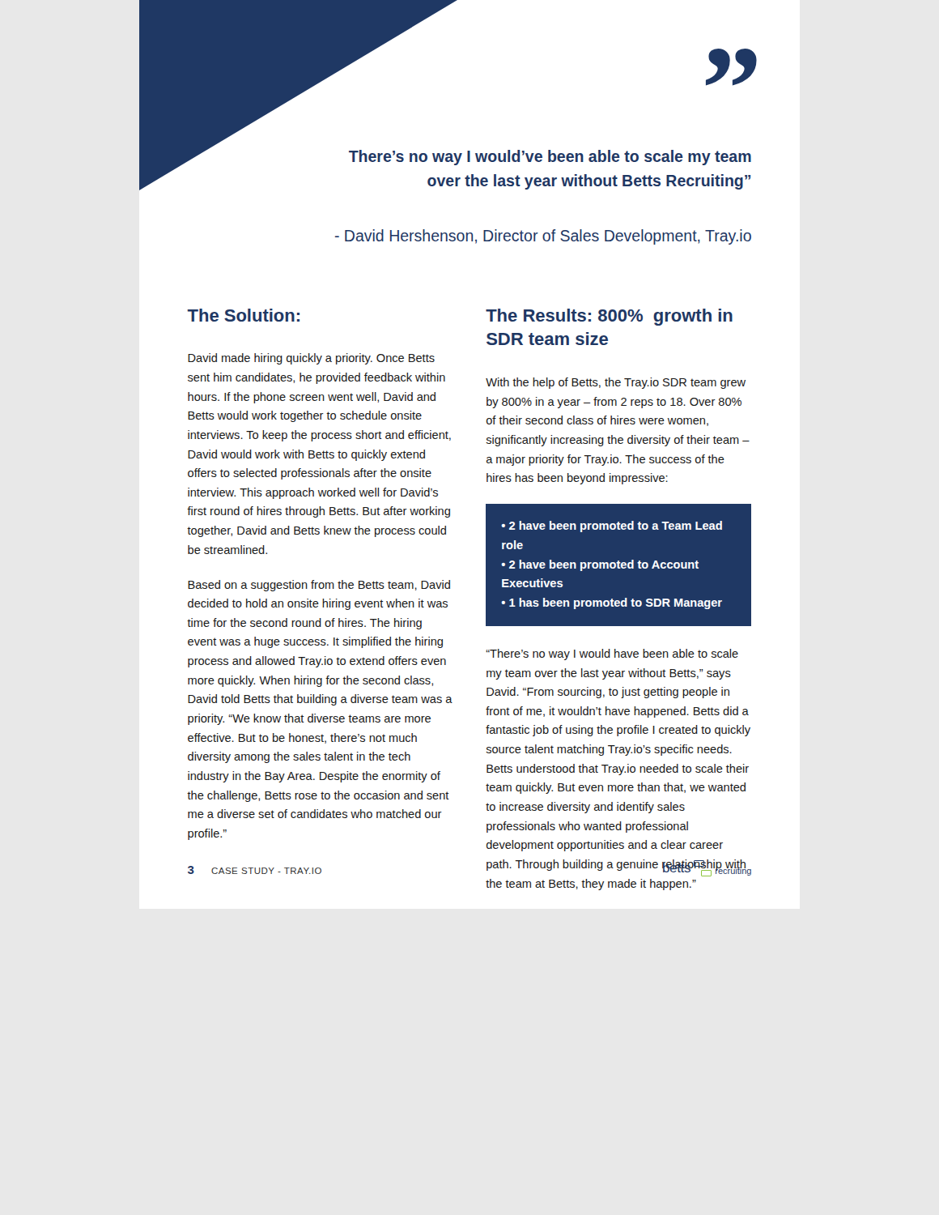”
There’s no way I would’ve been able to scale my team over the last year without Betts Recruiting”
- David Hershenson, Director of Sales Development, Tray.io
The Solution:
David made hiring quickly a priority. Once Betts sent him candidates, he provided feedback within hours. If the phone screen went well, David and Betts would work together to schedule onsite interviews. To keep the process short and efficient, David would work with Betts to quickly extend offers to selected professionals after the onsite interview. This approach worked well for David’s first round of hires through Betts. But after working together, David and Betts knew the process could be streamlined.
Based on a suggestion from the Betts team, David decided to hold an onsite hiring event when it was time for the second round of hires. The hiring event was a huge success. It simplified the hiring process and allowed Tray.io to extend offers even more quickly. When hiring for the second class, David told Betts that building a diverse team was a priority. “We know that diverse teams are more effective. But to be honest, there’s not much diversity among the sales talent in the tech industry in the Bay Area. Despite the enormity of the challenge, Betts rose to the occasion and sent me a diverse set of candidates who matched our profile.”
The Results: 800% growth in SDR team size
With the help of Betts, the Tray.io SDR team grew by 800% in a year – from 2 reps to 18. Over 80% of their second class of hires were women, significantly increasing the diversity of their team – a major priority for Tray.io. The success of the hires has been beyond impressive:
• 2 have been promoted to a Team Lead role
• 2 have been promoted to Account Executives
• 1 has been promoted to SDR Manager
“There’s no way I would have been able to scale my team over the last year without Betts,” says David. “From sourcing, to just getting people in front of me, it wouldn’t have happened. Betts did a fantastic job of using the profile I created to quickly source talent matching Tray.io’s specific needs. Betts understood that Tray.io needed to scale their team quickly. But even more than that, we wanted to increase diversity and identify sales professionals who wanted professional development opportunities and a clear career path. Through building a genuine relationship with the team at Betts, they made it happen.”
3 CASE STUDY - TRAY.IO
betts recruiting